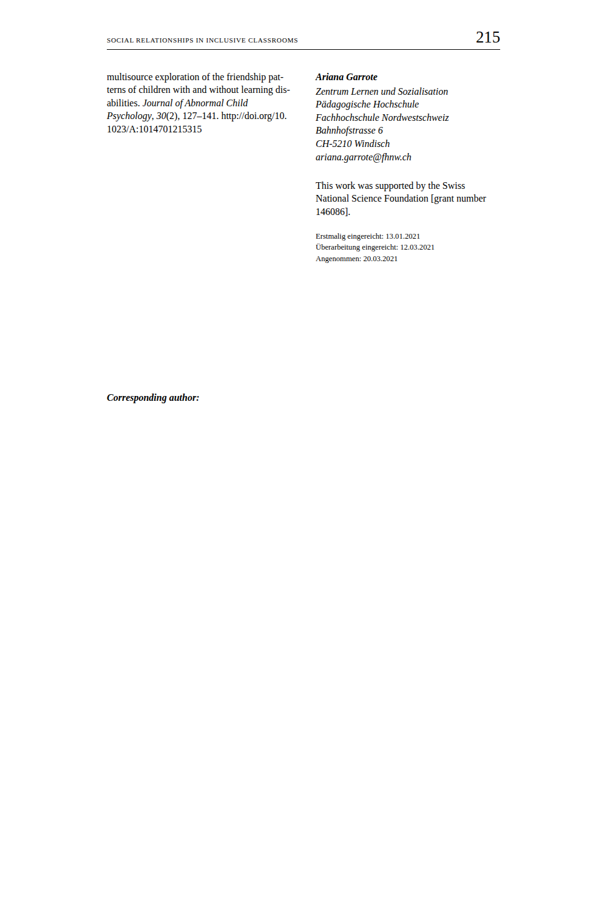Social Relationships in Inclusive Classrooms
215
multisource exploration of the friendship patterns of children with and without learning disabilities. Journal of Abnormal Child Psychology, 30(2), 127–141. http://doi.org/10.1023/A:1014701215315
Corresponding author:
Ariana Garrote
Zentrum Lernen und Sozialisation
Pädagogische Hochschule
Fachhochschule Nordwestschweiz
Bahnhofstrasse 6
CH-5210 Windisch
ariana.garrote@fhnw.ch
This work was supported by the Swiss National Science Foundation [grant number 146086].
Erstmalig eingereicht: 13.01.2021
Überarbeitung eingereicht: 12.03.2021
Angenommen: 20.03.2021